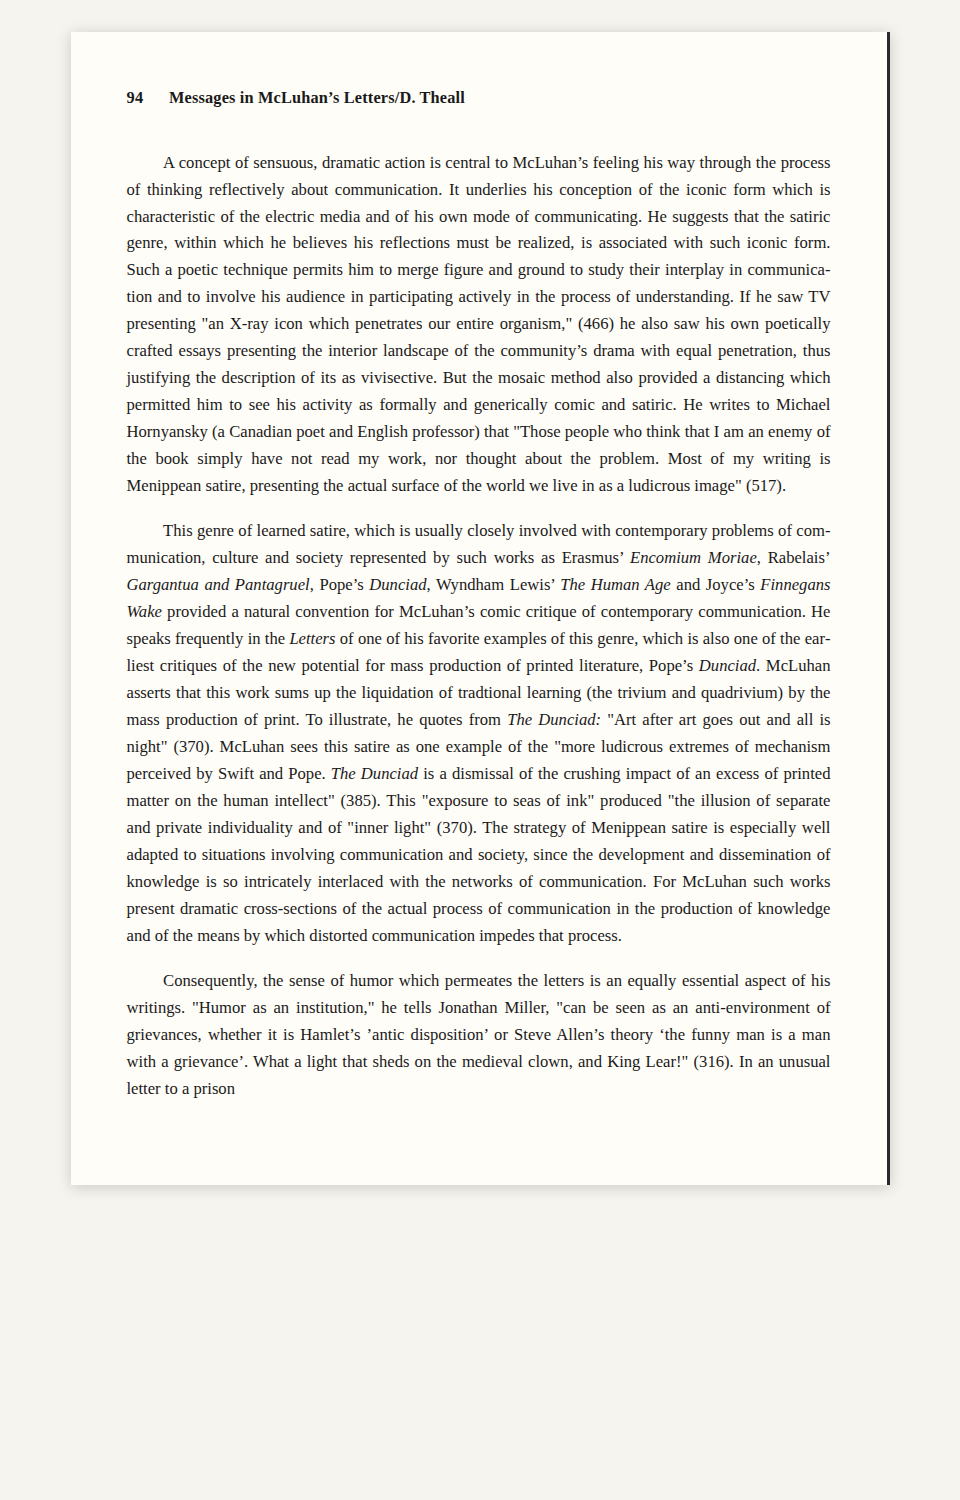94 Messages in McLuhan’s Letters/D. Theall
A concept of sensuous, dramatic action is central to McLuhan’s feeling his way through the process of thinking reflectively about communication. It underlies his conception of the iconic form which is characteristic of the electric media and of his own mode of communicating. He suggests that the satiric genre, within which he believes his reflections must be realized, is associated with such iconic form. Such a poetic technique permits him to merge figure and ground to study their interplay in communication and to involve his audience in participating actively in the process of understanding. If he saw TV presenting "an X-ray icon which penetrates our entire organism," (466) he also saw his own poetically crafted essays presenting the interior landscape of the community’s drama with equal penetration, thus justifying the description of its as vivisective. But the mosaic method also provided a distancing which permitted him to see his activity as formally and generically comic and satiric. He writes to Michael Hornyansky (a Canadian poet and English professor) that "Those people who think that I am an enemy of the book simply have not read my work, nor thought about the problem. Most of my writing is Menippean satire, presenting the actual surface of the world we live in as a ludicrous image" (517).
This genre of learned satire, which is usually closely involved with contemporary problems of communication, culture and society represented by such works as Erasmus’ Encomium Moriae, Rabelais’ Gargantua and Pantagruel, Pope’s Dunciad, Wyndham Lewis’ The Human Age and Joyce’s Finnegans Wake provided a natural convention for McLuhan’s comic critique of contemporary communication. He speaks frequently in the Letters of one of his favorite examples of this genre, which is also one of the earliest critiques of the new potential for mass production of printed literature, Pope’s Dunciad. McLuhan asserts that this work sums up the liquidation of tradtional learning (the trivium and quadrivium) by the mass production of print. To illustrate, he quotes from The Dunciad: "Art after art goes out and all is night" (370). McLuhan sees this satire as one example of the "more ludicrous extremes of mechanism perceived by Swift and Pope. The Dunciad is a dismissal of the crushing impact of an excess of printed matter on the human intellect" (385). This "exposure to seas of ink" produced "the illusion of separate and private individuality and of "inner light" (370). The strategy of Menippean satire is especially well adapted to situations involving communication and society, since the development and dissemination of knowledge is so intricately interlaced with the networks of communication. For McLuhan such works present dramatic cross-sections of the actual process of communication in the production of knowledge and of the means by which distorted communication impedes that process.
Consequently, the sense of humor which permeates the letters is an equally essential aspect of his writings. "Humor as an institution," he tells Jonathan Miller, "can be seen as an anti-environment of grievances, whether it is Hamlet’s ’antic disposition’ or Steve Allen’s theory ‘the funny man is a man with a grievance’. What a light that sheds on the medieval clown, and King Lear!" (316). In an unusual letter to a prison